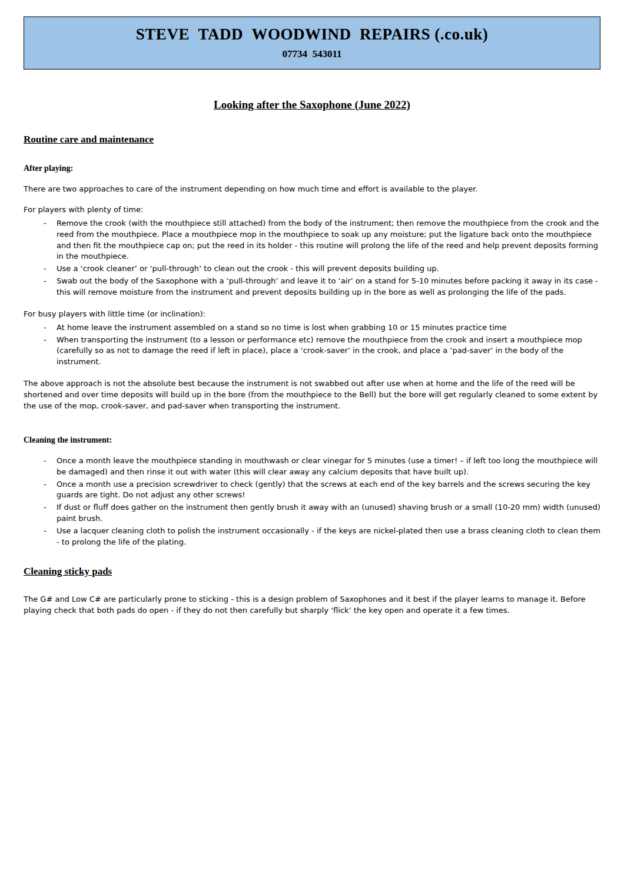STEVE TADD WOODWIND REPAIRS (.co.uk)
07734 543011
Looking after the Saxophone (June 2022)
Routine care and maintenance
After playing:
There are two approaches to care of the instrument depending on how much time and effort is available to the player.
For players with plenty of time:
Remove the crook (with the mouthpiece still attached) from the body of the instrument; then remove the mouthpiece from the crook and the reed from the mouthpiece. Place a mouthpiece mop in the mouthpiece to soak up any moisture; put the ligature back onto the mouthpiece and then fit the mouthpiece cap on; put the reed in its holder - this routine will prolong the life of the reed and help prevent deposits forming in the mouthpiece.
Use a ‘crook cleaner’ or ‘pull-through’ to clean out the crook - this will prevent deposits building up.
Swab out the body of the Saxophone with a ‘pull-through’ and leave it to ‘air’ on a stand for 5-10 minutes before packing it away in its case - this will remove moisture from the instrument and prevent deposits building up in the bore as well as prolonging the life of the pads.
For busy players with little time (or inclination):
At home leave the instrument assembled on a stand so no time is lost when grabbing 10 or 15 minutes practice time
When transporting the instrument (to a lesson or performance etc) remove the mouthpiece from the crook and insert a mouthpiece mop (carefully so as not to damage the reed if left in place), place a ‘crook-saver’ in the crook, and place a ‘pad-saver’ in the body of the instrument.
The above approach is not the absolute best because the instrument is not swabbed out after use when at home and the life of the reed will be shortened and over time deposits will build up in the bore (from the mouthpiece to the Bell) but the bore will get regularly cleaned to some extent by the use of the mop, crook-saver, and pad-saver when transporting the instrument.
Cleaning the instrument:
Once a month leave the mouthpiece standing in mouthwash or clear vinegar for 5 minutes (use a timer! – if left too long the mouthpiece will be damaged) and then rinse it out with water (this will clear away any calcium deposits that have built up).
Once a month use a precision screwdriver to check (gently) that the screws at each end of the key barrels and the screws securing the key guards are tight. Do not adjust any other screws!
If dust or fluff does gather on the instrument then gently brush it away with an (unused) shaving brush or a small (10-20 mm) width (unused) paint brush.
Use a lacquer cleaning cloth to polish the instrument occasionally - if the keys are nickel-plated then use a brass cleaning cloth to clean them - to prolong the life of the plating.
Cleaning sticky pads
The G# and Low C# are particularly prone to sticking - this is a design problem of Saxophones and it best if the player learns to manage it. Before playing check that both pads do open - if they do not then carefully but sharply ‘flick’ the key open and operate it a few times.